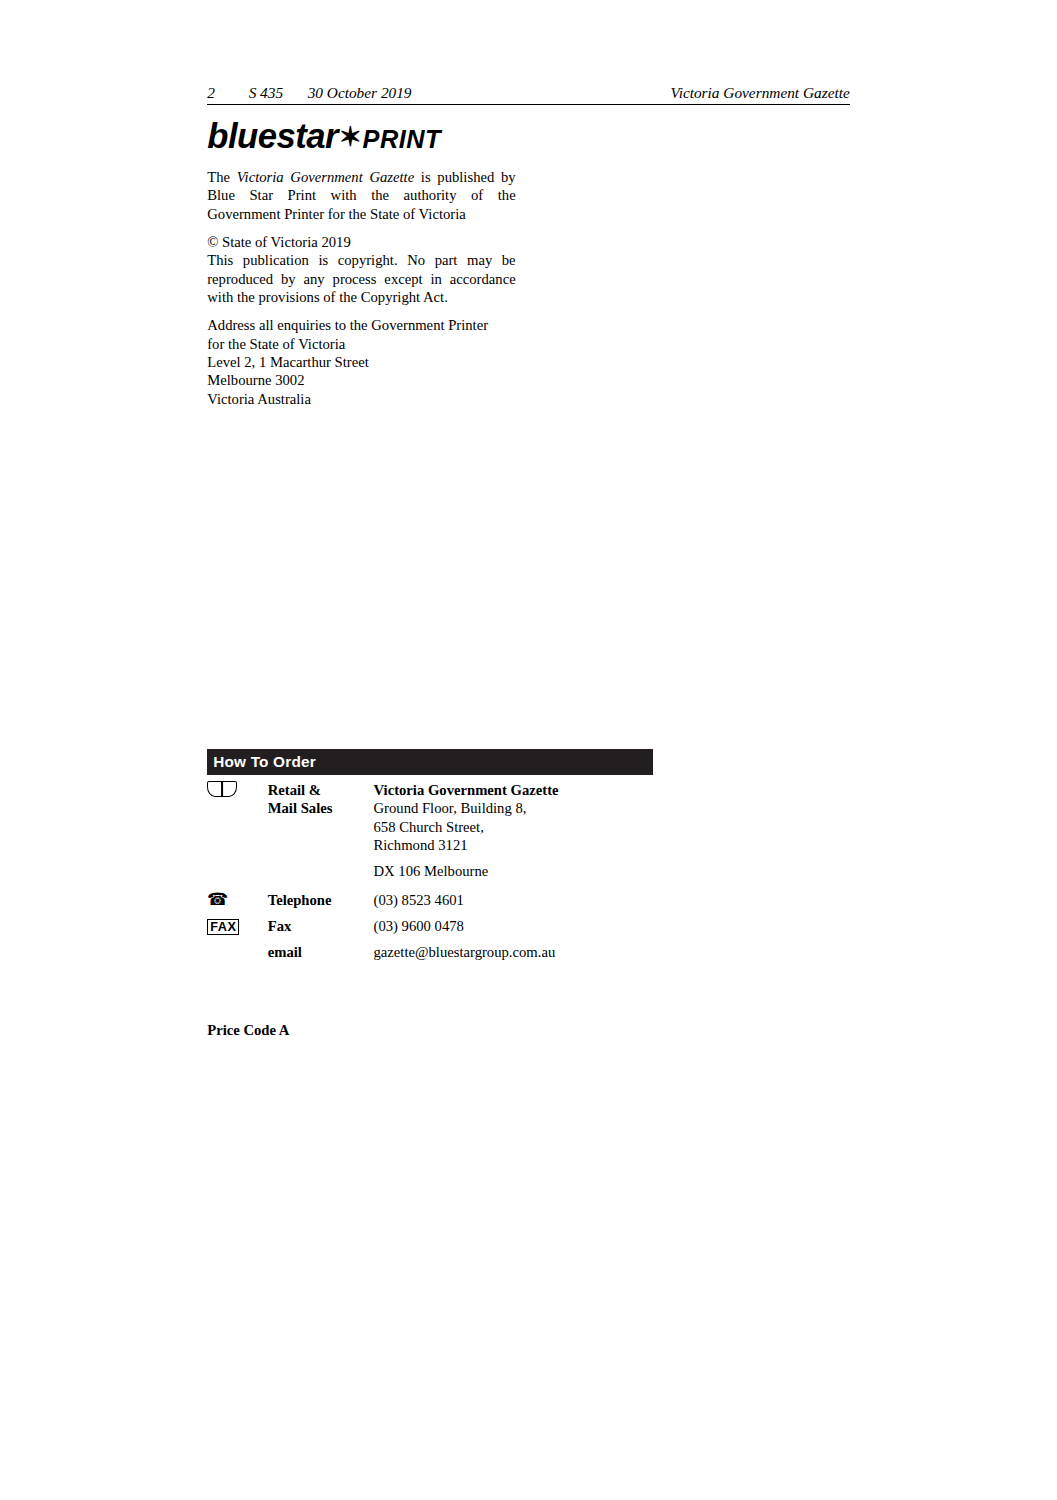2 S 43530 October 2019
Victoria Government Gazette
bluestar✶PRINT
The Victoria Government Gazette is published by Blue Star Print with the authority of the Government Printer for the State of Victoria
© State of Victoria 2019
This publication is copyright. No part may be reproduced by any process except in accordance with the provisions of the Copyright Act.
Address all enquiries to the Government Printer
for the State of Victoria
Level 2, 1 Macarthur Street
Melbourne 3002
Victoria Australia
How To Order
| | Retail & Mail Sales | Victoria Government Gazette Ground Floor, Building 8, 658 Church Street, Richmond 3121 |
| | | DX 106 Melbourne |
| ☎ | Telephone | (03) 8523 4601 |
| FAX | Fax | (03) 9600 0478 |
| | email | gazette@bluestargroup.com.au |
Price Code A